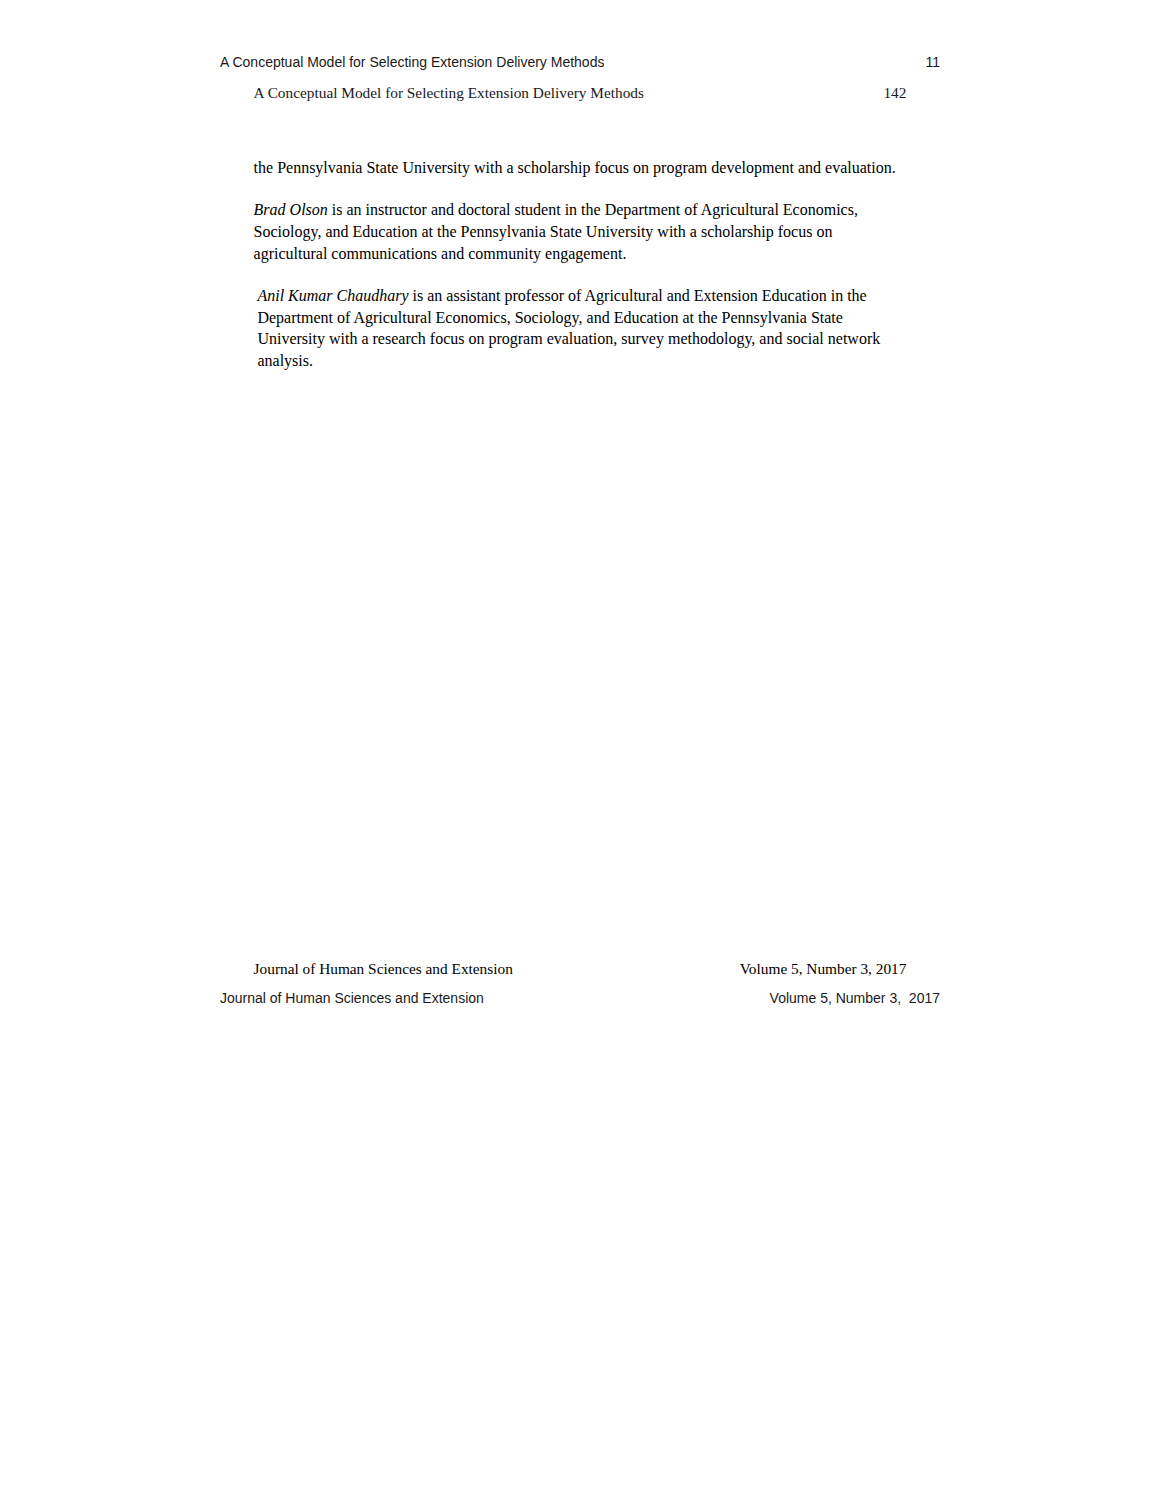A Conceptual Model for Selecting Extension Delivery Methods 11
A Conceptual Model for Selecting Extension Delivery Methods 142
the Pennsylvania State University with a scholarship focus on program development and evaluation.
Brad Olson is an instructor and doctoral student in the Department of Agricultural Economics, Sociology, and Education at the Pennsylvania State University with a scholarship focus on agricultural communications and community engagement.
Anil Kumar Chaudhary is an assistant professor of Agricultural and Extension Education in the Department of Agricultural Economics, Sociology, and Education at the Pennsylvania State University with a research focus on program evaluation, survey methodology, and social network analysis.
Journal of Human Sciences and Extension Volume 5, Number 3, 2017
Journal of Human Sciences and Extension Volume 5, Number 3, 2017